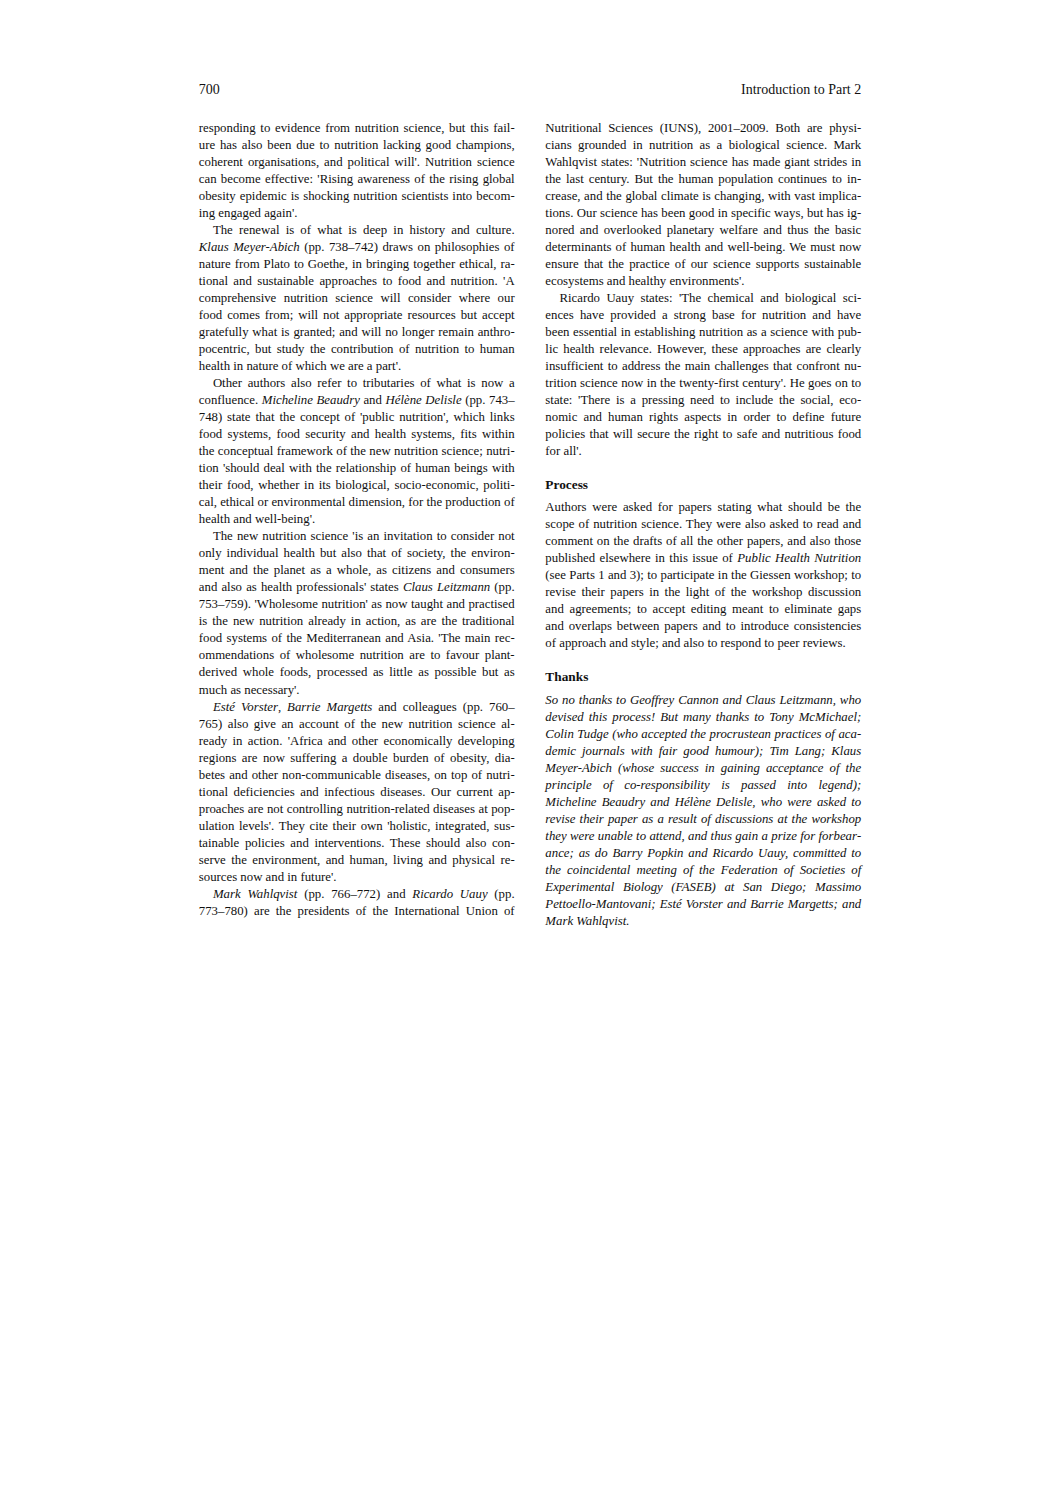700 Introduction to Part 2
responding to evidence from nutrition science, but this failure has also been due to nutrition lacking good champions, coherent organisations, and political will'. Nutrition science can become effective: 'Rising awareness of the rising global obesity epidemic is shocking nutrition scientists into becoming engaged again'.
The renewal is of what is deep in history and culture. Klaus Meyer-Abich (pp. 738–742) draws on philosophies of nature from Plato to Goethe, in bringing together ethical, rational and sustainable approaches to food and nutrition. 'A comprehensive nutrition science will consider where our food comes from; will not appropriate resources but accept gratefully what is granted; and will no longer remain anthropocentric, but study the contribution of nutrition to human health in nature of which we are a part'.
Other authors also refer to tributaries of what is now a confluence. Micheline Beaudry and Hélène Delisle (pp. 743–748) state that the concept of 'public nutrition', which links food systems, food security and health systems, fits within the conceptual framework of the new nutrition science; nutrition 'should deal with the relationship of human beings with their food, whether in its biological, socio-economic, political, ethical or environmental dimension, for the production of health and well-being'.
The new nutrition science 'is an invitation to consider not only individual health but also that of society, the environment and the planet as a whole, as citizens and consumers and also as health professionals' states Claus Leitzmann (pp. 753–759). 'Wholesome nutrition' as now taught and practised is the new nutrition already in action, as are the traditional food systems of the Mediterranean and Asia. 'The main recommendations of wholesome nutrition are to favour plant-derived whole foods, processed as little as possible but as much as necessary'.
Esté Vorster, Barrie Margetts and colleagues (pp. 760–765) also give an account of the new nutrition science already in action. 'Africa and other economically developing regions are now suffering a double burden of obesity, diabetes and other non-communicable diseases, on top of nutritional deficiencies and infectious diseases. Our current approaches are not controlling nutrition-related diseases at population levels'. They cite their own 'holistic, integrated, sustainable policies and interventions. These should also conserve the environment, and human, living and physical resources now and in future'.
Mark Wahlqvist (pp. 766–772) and Ricardo Uauy (pp. 773–780) are the presidents of the International Union of Nutritional Sciences (IUNS), 2001–2009. Both are physicians grounded in nutrition as a biological science. Mark Wahlqvist states: 'Nutrition science has made giant strides in the last century. But the human population continues to increase, and the global climate is changing, with vast implications. Our science has been good in specific ways, but has ignored and overlooked planetary welfare and thus the basic determinants of human health and well-being. We must now ensure that the practice of our science supports sustainable ecosystems and healthy environments'.
Ricardo Uauy states: 'The chemical and biological sciences have provided a strong base for nutrition and have been essential in establishing nutrition as a science with public health relevance. However, these approaches are clearly insufficient to address the main challenges that confront nutrition science now in the twenty-first century'. He goes on to state: 'There is a pressing need to include the social, economic and human rights aspects in order to define future policies that will secure the right to safe and nutritious food for all'.
Process
Authors were asked for papers stating what should be the scope of nutrition science. They were also asked to read and comment on the drafts of all the other papers, and also those published elsewhere in this issue of Public Health Nutrition (see Parts 1 and 3); to participate in the Giessen workshop; to revise their papers in the light of the workshop discussion and agreements; to accept editing meant to eliminate gaps and overlaps between papers and to introduce consistencies of approach and style; and also to respond to peer reviews.
Thanks
So no thanks to Geoffrey Cannon and Claus Leitzmann, who devised this process! But many thanks to Tony McMichael; Colin Tudge (who accepted the procrustean practices of academic journals with fair good humour); Tim Lang; Klaus Meyer-Abich (whose success in gaining acceptance of the principle of co-responsibility is passed into legend); Micheline Beaudry and Hélène Delisle, who were asked to revise their paper as a result of discussions at the workshop they were unable to attend, and thus gain a prize for forbearance; as do Barry Popkin and Ricardo Uauy, committed to the coincidental meeting of the Federation of Societies of Experimental Biology (FASEB) at San Diego; Massimo Pettoello-Mantovani; Esté Vorster and Barrie Margetts; and Mark Wahlqvist.